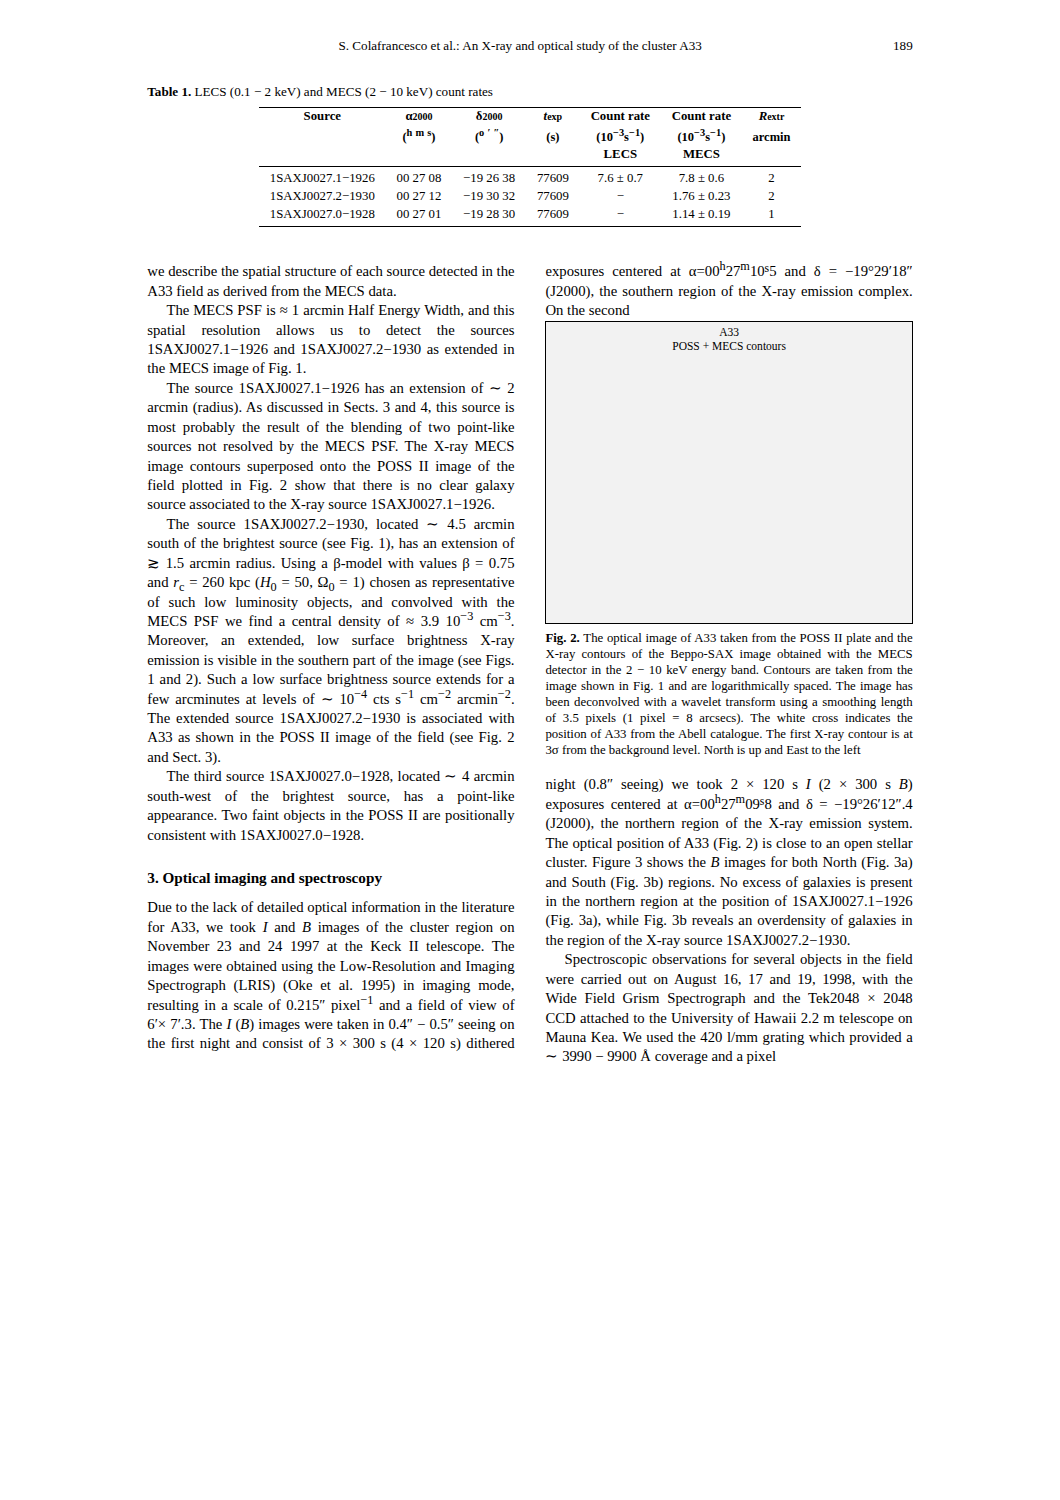S. Colafrancesco et al.: An X-ray and optical study of the cluster A33 189
Table 1. LECS (0.1 − 2 keV) and MECS (2 − 10 keV) count rates
| Source | α 2000 | δ 2000 | t exp | Count rate | Count rate | R extr |
| --- | --- | --- | --- | --- | --- | --- |
| | ( h m s ) | ( o ′ ″ ) | (s) | (10 −3 s −1 ) | (10 −3 s −1 ) | arcmin |
| | | | | LECS | MECS | |
| 1SAXJ0027.1−1926 | 00 27 08 | −19 26 38 | 77609 | 7.6 ± 0.7 | 7.8 ± 0.6 | 2 |
| 1SAXJ0027.2−1930 | 00 27 12 | −19 30 32 | 77609 | − | 1.76 ± 0.23 | 2 |
| 1SAXJ0027.0−1928 | 00 27 01 | −19 28 30 | 77609 | − | 1.14 ± 0.19 | 1 |
we describe the spatial structure of each source detected in the A33 field as derived from the MECS data.
The MECS PSF is ≈ 1 arcmin Half Energy Width, and this spatial resolution allows us to detect the sources 1SAXJ0027.1−1926 and 1SAXJ0027.2−1930 as extended in the MECS image of Fig. 1.
The source 1SAXJ0027.1−1926 has an extension of ∼ 2 arcmin (radius). As discussed in Sects. 3 and 4, this source is most probably the result of the blending of two point-like sources not resolved by the MECS PSF. The X-ray MECS image contours superposed onto the POSS II image of the field plotted in Fig. 2 show that there is no clear galaxy source associated to the X-ray source 1SAXJ0027.1−1926.
The source 1SAXJ0027.2−1930, located ∼ 4.5 arcmin south of the brightest source (see Fig. 1), has an extension of ≳ 1.5 arcmin radius. Using a β-model with values β = 0.75 and rc = 260 kpc (H0 = 50, Ω0 = 1) chosen as representative of such low luminosity objects, and convolved with the MECS PSF we find a central density of ≈ 3.9 10−3 cm−3. Moreover, an extended, low surface brightness X-ray emission is visible in the southern part of the image (see Figs. 1 and 2). Such a low surface brightness source extends for a few arcminutes at levels of ∼ 10−4 cts s−1 cm−2 arcmin−2. The extended source 1SAXJ0027.2−1930 is associated with A33 as shown in the POSS II image of the field (see Fig. 2 and Sect. 3).
The third source 1SAXJ0027.0−1928, located ∼ 4 arcmin south-west of the brightest source, has a point-like appearance. Two faint objects in the POSS II are positionally consistent with 1SAXJ0027.0−1928.
3. Optical imaging and spectroscopy
Due to the lack of detailed optical information in the literature for A33, we took I and B images of the cluster region on November 23 and 24 1997 at the Keck II telescope. The images were obtained using the Low-Resolution and Imaging Spectrograph (LRIS) (Oke et al. 1995) in imaging mode, resulting in a scale of 0.215″ pixel−1 and a field of view of 6′× 7′.3. The I (B) images were taken in 0.4″ − 0.5″ seeing on the first night and consist of 3 × 300 s (4 × 120 s) dithered exposures centered at α=00h27m10s5 and δ = −19°29′18″ (J2000), the southern region of the X-ray emission complex. On the second
A33
POSS + MECS contours
Fig. 2. The optical image of A33 taken from the POSS II plate and the X-ray contours of the Beppo-SAX image obtained with the MECS detector in the 2 − 10 keV energy band. Contours are taken from the image shown in Fig. 1 and are logarithmically spaced. The image has been deconvolved with a wavelet transform using a smoothing length of 3.5 pixels (1 pixel = 8 arcsecs). The white cross indicates the position of A33 from the Abell catalogue. The first X-ray contour is at 3σ from the background level. North is up and East to the left
night (0.8″ seeing) we took 2 × 120 s I (2 × 300 s B) exposures centered at α=00h27m09s8 and δ = −19°26′12″.4 (J2000), the northern region of the X-ray emission system. The optical position of A33 (Fig. 2) is close to an open stellar cluster. Figure 3 shows the B images for both North (Fig. 3a) and South (Fig. 3b) regions. No excess of galaxies is present in the northern region at the position of 1SAXJ0027.1−1926 (Fig. 3a), while Fig. 3b reveals an overdensity of galaxies in the region of the X-ray source 1SAXJ0027.2−1930.
Spectroscopic observations for several objects in the field were carried out on August 16, 17 and 19, 1998, with the Wide Field Grism Spectrograph and the Tek2048 × 2048 CCD attached to the University of Hawaii 2.2 m telescope on Mauna Kea. We used the 420 l/mm grating which provided a ∼ 3990 − 9900 Å coverage and a pixel